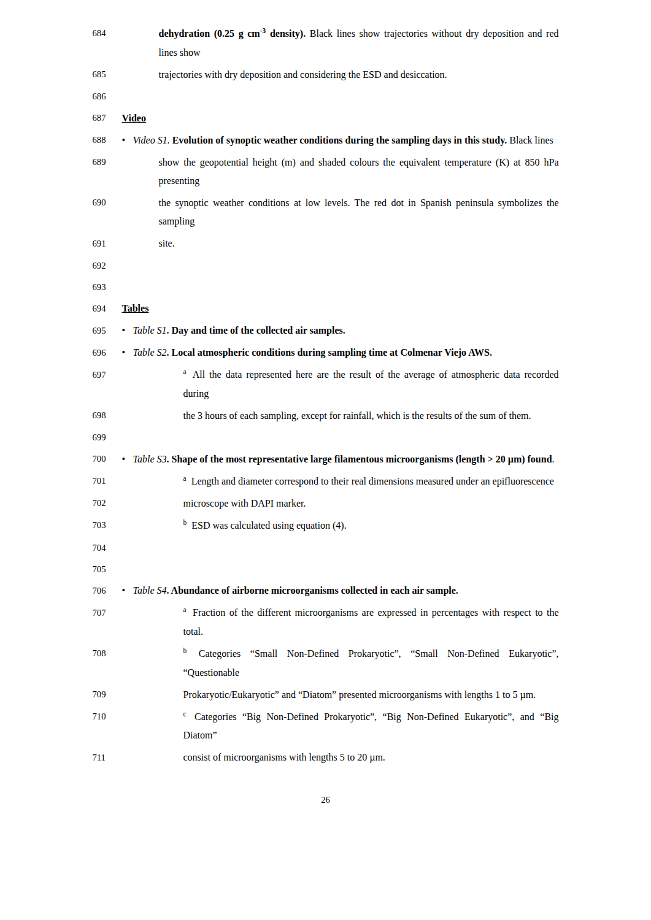684
dehydration (0.25 g cm-3 density). Black lines show trajectories without dry deposition and red lines show
685
trajectories with dry deposition and considering the ESD and desiccation.
686
687
Video
688
Video S1. Evolution of synoptic weather conditions during the sampling days in this study. Black lines
689
show the geopotential height (m) and shaded colours the equivalent temperature (K) at 850 hPa presenting
690
the synoptic weather conditions at low levels. The red dot in Spanish peninsula symbolizes the sampling
691
site.
692
693
694
Tables
695
Table S1. Day and time of the collected air samples.
696
Table S2. Local atmospheric conditions during sampling time at Colmenar Viejo AWS.
697
a All the data represented here are the result of the average of atmospheric data recorded during
698
the 3 hours of each sampling, except for rainfall, which is the results of the sum of them.
699
700
Table S3. Shape of the most representative large filamentous microorganisms (length > 20 µm) found.
701
a Length and diameter correspond to their real dimensions measured under an epifluorescence
702
microscope with DAPI marker.
703
b ESD was calculated using equation (4).
704
705
706
Table S4. Abundance of airborne microorganisms collected in each air sample.
707
a Fraction of the different microorganisms are expressed in percentages with respect to the total.
708
b Categories “Small Non-Defined Prokaryotic”, “Small Non-Defined Eukaryotic”, “Questionable
709
Prokaryotic/Eukaryotic” and “Diatom” presented microorganisms with lengths 1 to 5 µm.
710
c Categories “Big Non-Defined Prokaryotic”, “Big Non-Defined Eukaryotic”, and “Big Diatom”
711
consist of microorganisms with lengths 5 to 20 µm.
26